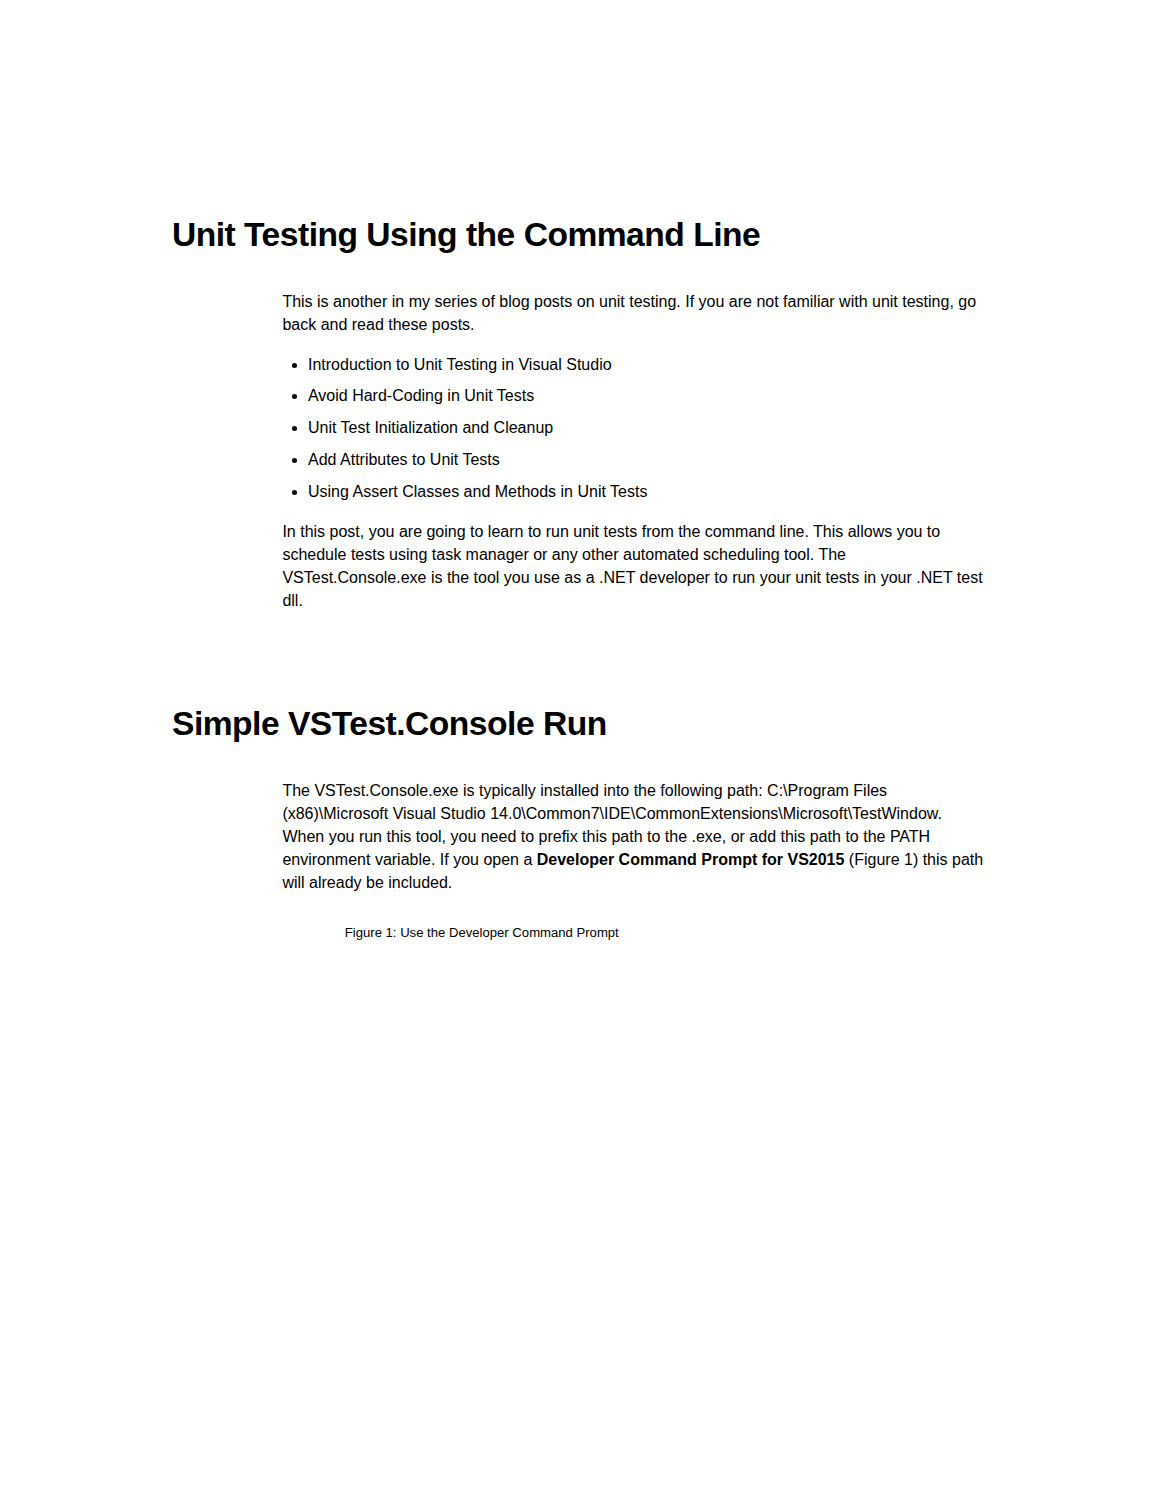Unit Testing Using the Command Line
This is another in my series of blog posts on unit testing. If you are not familiar with unit testing, go back and read these posts.
Introduction to Unit Testing in Visual Studio
Avoid Hard-Coding in Unit Tests
Unit Test Initialization and Cleanup
Add Attributes to Unit Tests
Using Assert Classes and Methods in Unit Tests
In this post, you are going to learn to run unit tests from the command line. This allows you to schedule tests using task manager or any other automated scheduling tool. The VSTest.Console.exe is the tool you use as a .NET developer to run your unit tests in your .NET test dll.
Simple VSTest.Console Run
The VSTest.Console.exe is typically installed into the following path: C:\Program Files (x86)\Microsoft Visual Studio 14.0\Common7\IDE\CommonExtensions\Microsoft\TestWindow. When you run this tool, you need to prefix this path to the .exe, or add this path to the PATH environment variable. If you open a Developer Command Prompt for VS2015 (Figure 1) this path will already be included.
Figure 1: Use the Developer Command Prompt